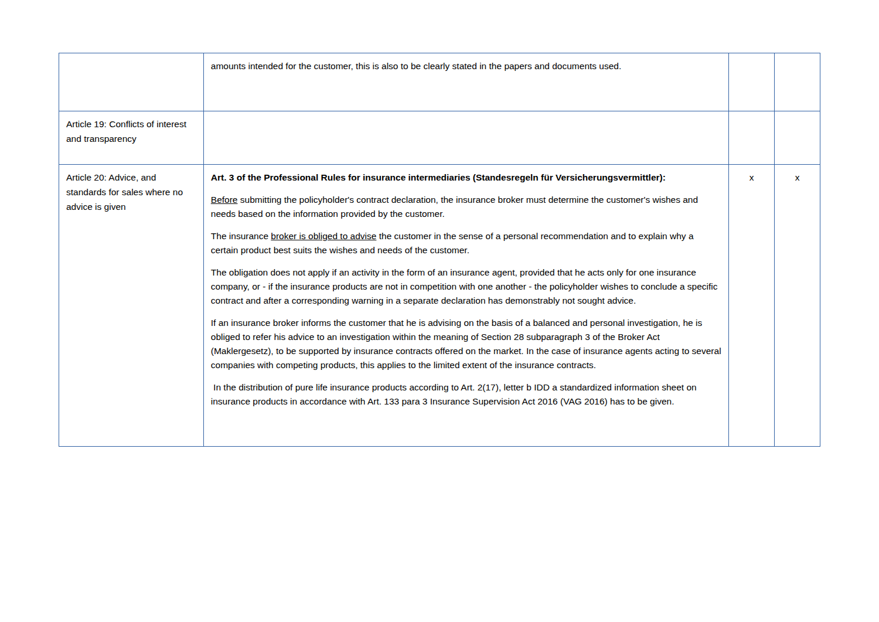| | amounts intended for the customer, this is also to be clearly stated in the papers and documents used. | | |
| Article 19: Conflicts of interest and transparency | | | |
| Article 20: Advice, and standards for sales where no advice is given | Art. 3 of the Professional Rules for insurance intermediaries (Standesregeln für Versicherungsvermittler): Before submitting the policyholder's contract declaration, the insurance broker must determine the customer's wishes and needs based on the information provided by the customer. The insurance broker is obliged to advise the customer in the sense of a personal recommendation and to explain why a certain product best suits the wishes and needs of the customer. The obligation does not apply if an activity in the form of an insurance agent, provided that he acts only for one insurance company, or - if the insurance products are not in competition with one another - the policyholder wishes to conclude a specific contract and after a corresponding warning in a separate declaration has demonstrably not sought advice. If an insurance broker informs the customer that he is advising on the basis of a balanced and personal investigation, he is obliged to refer his advice to an investigation within the meaning of Section 28 subparagraph 3 of the Broker Act (Maklergesetz), to be supported by insurance contracts offered on the market. In the case of insurance agents acting to several companies with competing products, this applies to the limited extent of the insurance contracts. In the distribution of pure life insurance products according to Art. 2(17), letter b IDD a standardized information sheet on insurance products in accordance with Art. 133 para 3 Insurance Supervision Act 2016 (VAG 2016) has to be given. | x | x |